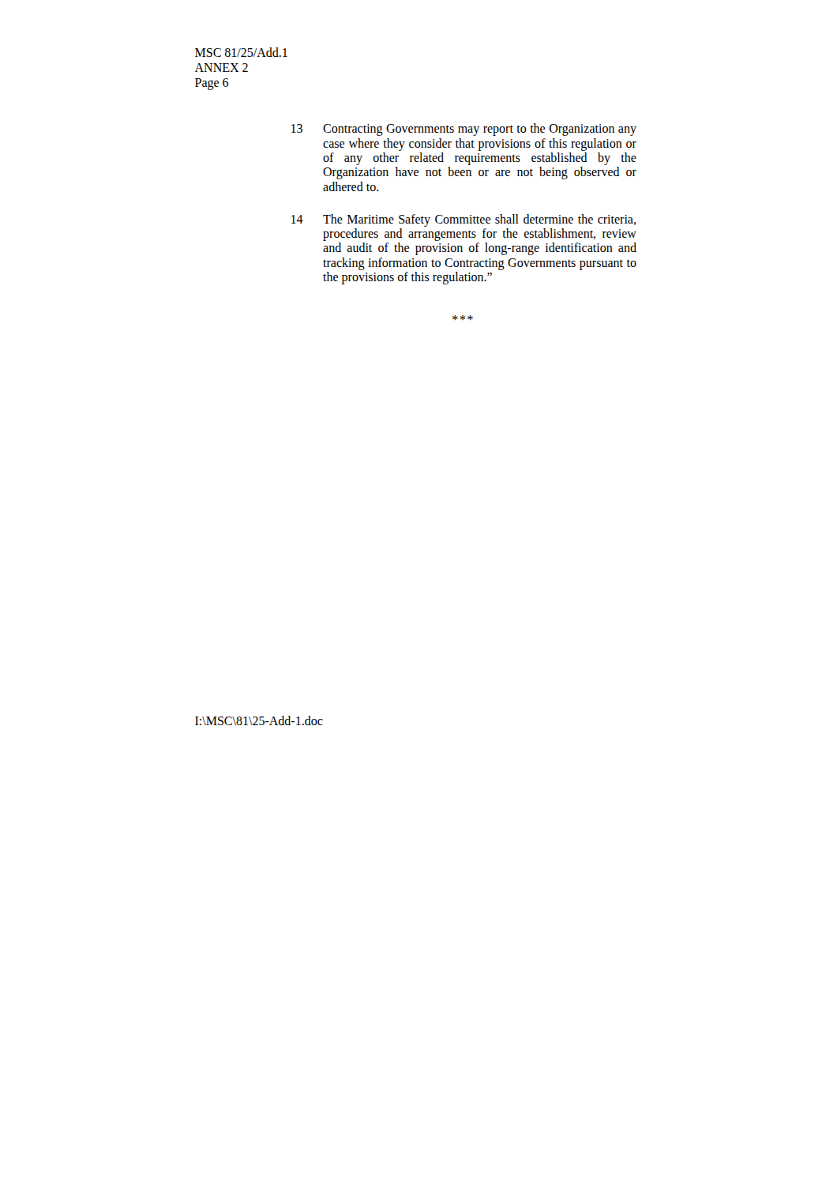MSC 81/25/Add.1
ANNEX 2
Page 6
13 Contracting Governments may report to the Organization any case where they consider that provisions of this regulation or of any other related requirements established by the Organization have not been or are not being observed or adhered to.
14 The Maritime Safety Committee shall determine the criteria, procedures and arrangements for the establishment, review and audit of the provision of long-range identification and tracking information to Contracting Governments pursuant to the provisions of this regulation.”
***
I:\MSC\81\25-Add-1.doc